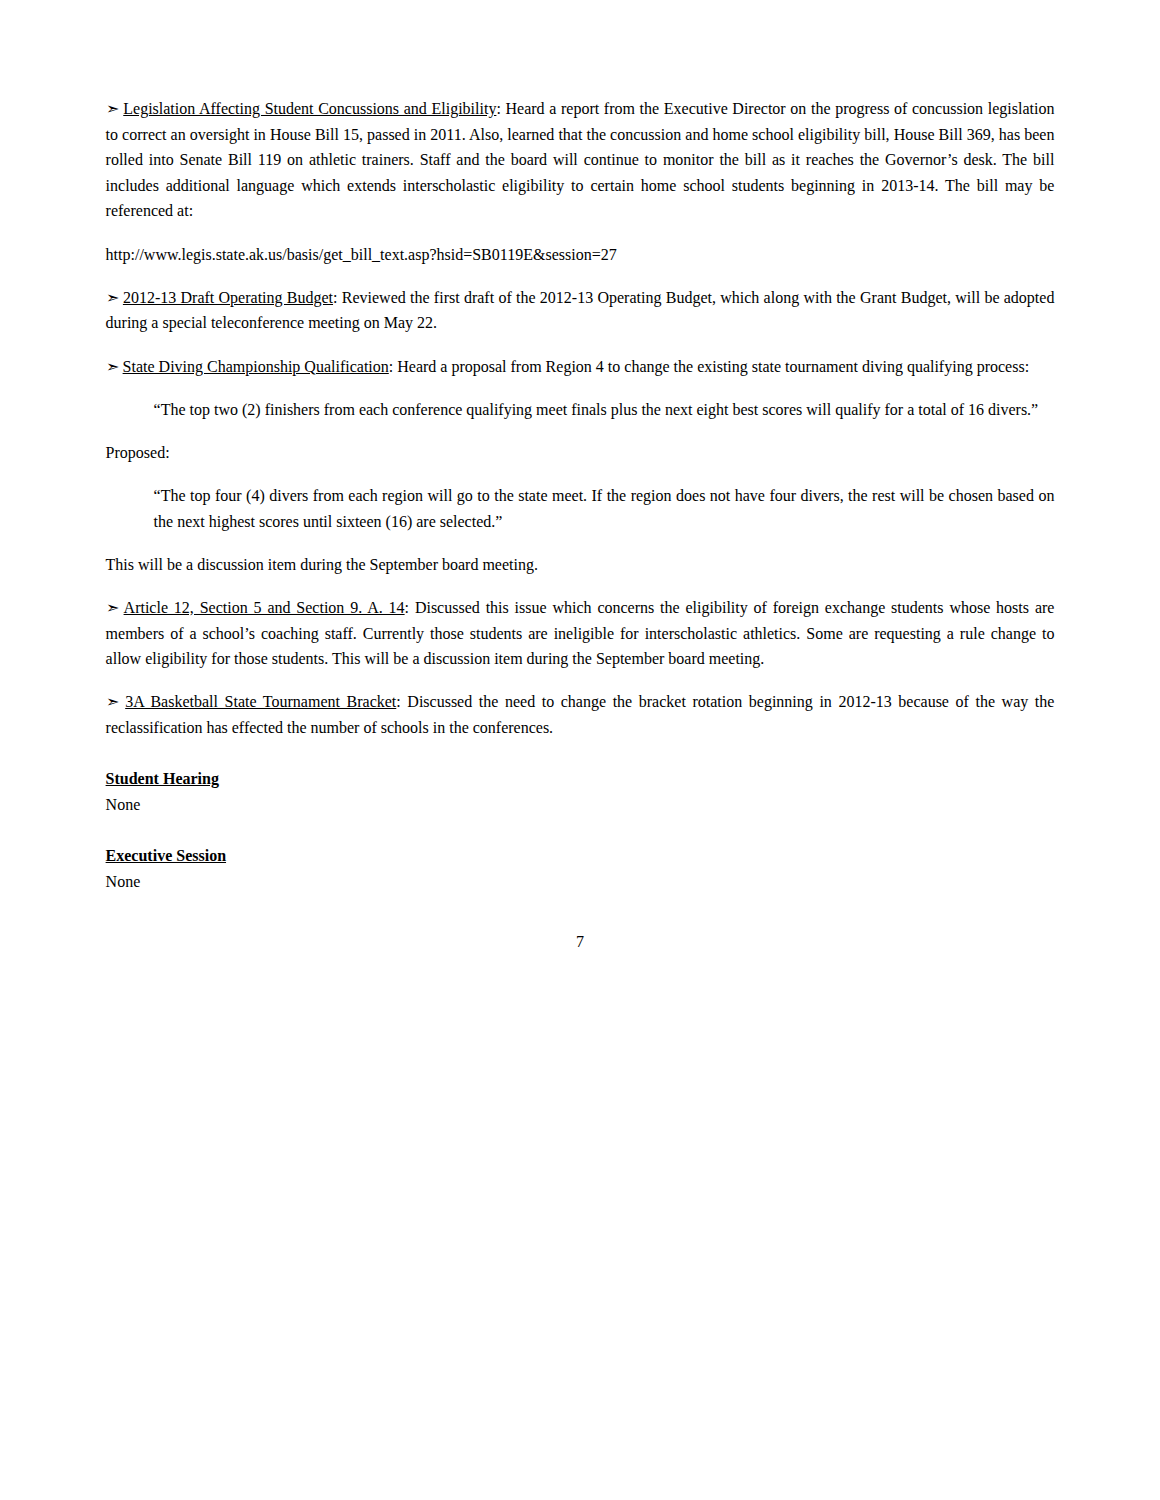➣ Legislation Affecting Student Concussions and Eligibility: Heard a report from the Executive Director on the progress of concussion legislation to correct an oversight in House Bill 15, passed in 2011. Also, learned that the concussion and home school eligibility bill, House Bill 369, has been rolled into Senate Bill 119 on athletic trainers. Staff and the board will continue to monitor the bill as it reaches the Governor’s desk. The bill includes additional language which extends interscholastic eligibility to certain home school students beginning in 2013-14. The bill may be referenced at:
http://www.legis.state.ak.us/basis/get_bill_text.asp?hsid=SB0119E&session=27
➣ 2012-13 Draft Operating Budget: Reviewed the first draft of the 2012-13 Operating Budget, which along with the Grant Budget, will be adopted during a special teleconference meeting on May 22.
➣ State Diving Championship Qualification: Heard a proposal from Region 4 to change the existing state tournament diving qualifying process:
“The top two (2) finishers from each conference qualifying meet finals plus the next eight best scores will qualify for a total of 16 divers.”
Proposed:
“The top four (4) divers from each region will go to the state meet. If the region does not have four divers, the rest will be chosen based on the next highest scores until sixteen (16) are selected.”
This will be a discussion item during the September board meeting.
➣ Article 12, Section 5 and Section 9. A. 14: Discussed this issue which concerns the eligibility of foreign exchange students whose hosts are members of a school’s coaching staff. Currently those students are ineligible for interscholastic athletics. Some are requesting a rule change to allow eligibility for those students. This will be a discussion item during the September board meeting.
➣ 3A Basketball State Tournament Bracket: Discussed the need to change the bracket rotation beginning in 2012-13 because of the way the reclassification has effected the number of schools in the conferences.
Student Hearing
None
Executive Session
None
7